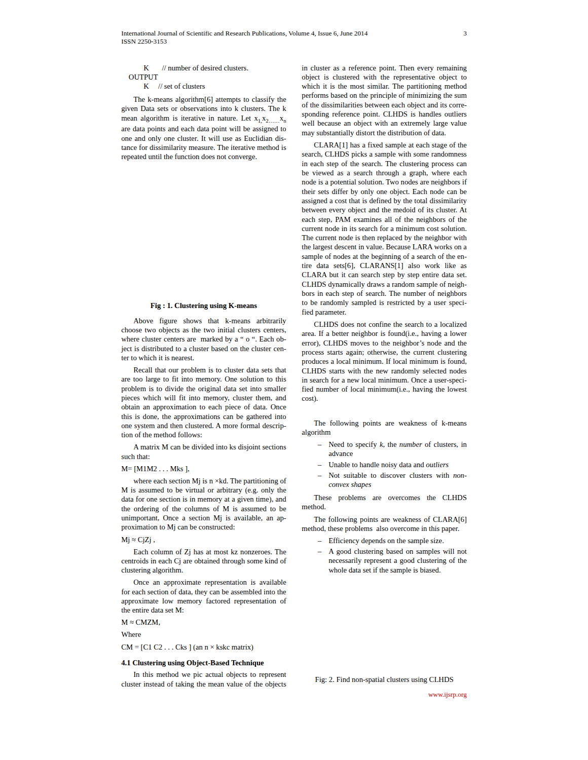3 International Journal of Scientific and Research Publications, Volume 4, Issue 6, June 2014 ISSN 2250-3153
K // number of desired clusters. OUTPUT K // set of clusters
The k-means algorithm[6] attempts to classify the given Data sets or observations into k clusters. The k mean algorithm is iterative in nature. Let x1, x2……xn are data points and each data point will be assigned to one and only one cluster. It will use as Euclidian distance for dissimilarity measure. The iterative method is repeated until the function does not converge.
Fig : 1. Clustering using K-means
Above figure shows that k-means arbitrarily choose two objects as the two initial clusters centers, where cluster centers are marked by a “ o “. Each object is distributed to a cluster based on the cluster center to which it is nearest.
Recall that our problem is to cluster data sets that are too large to fit into memory. One solution to this problem is to divide the original data set into smaller pieces which will fit into memory, cluster them, and obtain an approximation to each piece of data. Once this is done, the approximations can be gathered into one system and then clustered. A more formal description of the method follows:
A matrix M can be divided into ks disjoint sections such that:
M= [M1M2 . . . Mks ],
where each section Mj is n ×kd. The partitioning of M is assumed to be virtual or arbitrary (e.g. only the data for one section is in memory at a given time), and the ordering of the columns of M is assumed to be unimportant, Once a section Mj is available, an approximation to Mj can be constructed:
Mj ≈ CjZj ,
Each column of Zj has at most kz nonzeroes. The centroids in each Cj are obtained through some kind of clustering algorithm.
Once an approximate representation is available for each section of data, they can be assembled into the approximate low memory factored representation of the entire data set M:
M ≈ CMZM,
Where
CM = [C1 C2 . . . Cks ] (an n × kskc matrix)
4.1 Clustering using Object-Based Technique
In this method we pic actual objects to represent cluster instead of taking the mean value of the objects in cluster as a reference point. Then every remaining object is clustered with the representative object to which it is the most similar. The partitioning method performs based on the principle of minimizing the sum of the dissimilarities between each object and its corresponding reference point. CLHDS is handles outliers well because an object with an extremely large value may substantially distort the distribution of data.
CLARA[1] has a fixed sample at each stage of the search, CLHDS picks a sample with some randomness in each step of the search. The clustering process can be viewed as a search through a graph, where each node is a potential solution. Two nodes are neighbors if their sets differ by only one object. Each node can be assigned a cost that is defined by the total dissimilarity between every object and the medoid of its cluster. At each step, PAM examines all of the neighbors of the current node in its search for a minimum cost solution. The current node is then replaced by the neighbor with the largest descent in value. Because LARA works on a sample of nodes at the beginning of a search of the entire data sets[6], CLARANS[1] also work like as CLARA but it can search step by step entire data set. CLHDS dynamically draws a random sample of neighbors in each step of search. The number of neighbors to be randomly sampled is restricted by a user specified parameter.
CLHDS does not confine the search to a localized area. If a better neighbor is found(i.e., having a lower error), CLHDS moves to the neighbor’s node and the process starts again; otherwise, the current clustering produces a local minimum. If local minimum is found, CLHDS starts with the new randomly selected nodes in search for a new local minimum. Once a user-specified number of local minimum(i.e., having the lowest cost).
The following points are weakness of k-means algorithm
Need to specify k, the number of clusters, in advance
Unable to handle noisy data and outliers
Not suitable to discover clusters with non-convex shapes
These problems are overcomes the CLHDS method.
The following points are weakness of CLARA[6] method, these problems also overcome in this paper.
Efficiency depends on the sample size.
A good clustering based on samples will not necessarily represent a good clustering of the whole data set if the sample is biased.
Fig: 2. Find non-spatial clusters using CLHDS
www.ijsrp.org